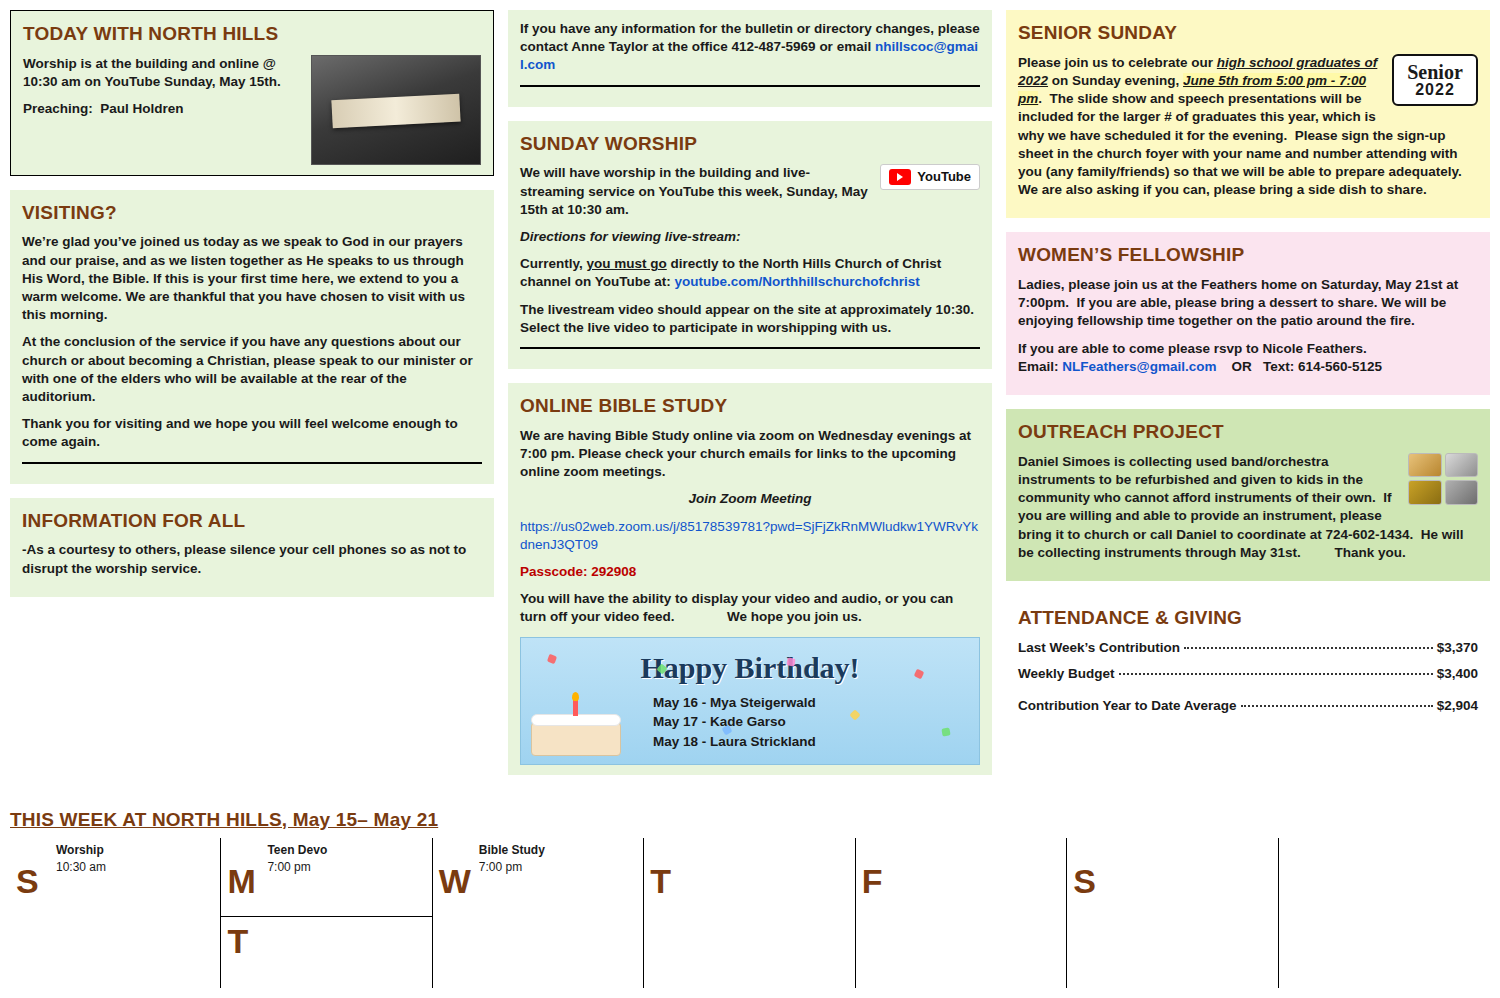TODAY WITH NORTH HILLS
Worship is at the building and online @ 10:30 am on YouTube Sunday, May 15th.
Preaching: Paul Holdren
VISITING?
We’re glad you’ve joined us today as we speak to God in our prayers and our praise, and as we listen together as He speaks to us through His Word, the Bible. If this is your first time here, we extend to you a warm welcome. We are thankful that you have chosen to visit with us this morning.
At the conclusion of the service if you have any questions about our church or about becoming a Christian, please speak to our minister or with one of the elders who will be available at the rear of the auditorium.
Thank you for visiting and we hope you will feel welcome enough to come again.
INFORMATION FOR ALL
-As a courtesy to others, please silence your cell phones so as not to disrupt the worship service.
If you have any information for the bulletin or directory changes, please contact Anne Taylor at the office 412-487-5969 or email nhillscoc@gmail.com
SUNDAY WORSHIP
YouTube
We will have worship in the building and live-streaming service on YouTube this week, Sunday, May 15th at 10:30 am.
Directions for viewing live-stream:
Currently, you must go directly to the North Hills Church of Christ channel on YouTube at: youtube.com/Northhillschurchofchrist
The livestream video should appear on the site at approximately 10:30. Select the live video to participate in worshipping with us.
ONLINE BIBLE STUDY
We are having Bible Study online via zoom on Wednesday evenings at 7:00 pm. Please check your church emails for links to the upcoming online zoom meetings.
Join Zoom Meeting
https://us02web.zoom.us/j/85178539781?pwd=SjFjZkRnMWludkw1YWRvYkdnenJ3QT09
Passcode: 292908
You will have the ability to display your video and audio, or you can turn off your video feed. We hope you join us.
Happy Birthday!
May 16 - Mya Steigerwald
May 17 - Kade Garso
May 18 - Laura Strickland
SENIOR SUNDAY
Senior 2022
Please join us to celebrate our high school graduates of 2022 on Sunday evening, June 5th from 5:00 pm - 7:00 pm. The slide show and speech presentations will be included for the larger # of graduates this year, which is why we have scheduled it for the evening. Please sign the sign-up sheet in the church foyer with your name and number attending with you (any family/friends) so that we will be able to prepare adequately. We are also asking if you can, please bring a side dish to share.
WOMEN’S FELLOWSHIP
Ladies, please join us at the Feathers home on Saturday, May 21st at 7:00pm. If you are able, please bring a dessert to share. We will be enjoying fellowship time together on the patio around the fire.
If you are able to come please rsvp to Nicole Feathers.
Email: NLFeathers@gmail.com OR Text: 614-560-5125
OUTREACH PROJECT
Daniel Simoes is collecting used band/orchestra instruments to be refurbished and given to kids in the community who cannot afford instruments of their own. If you are willing and able to provide an instrument, please bring it to church or call Daniel to coordinate at 724-602-1434. He will be collecting instruments through May 31st. Thank you.
ATTENDANCE & GIVING
Last Week’s Contribution $3,370
Weekly Budget $3,400
Contribution Year to Date Average $2,904
THIS WEEK AT NORTH HILLS, May 15– May 21
S
Worship
10:30 am
M T
Teen Devo
7:00 pm
W
Bible Study
7:00 pm
T
F
S